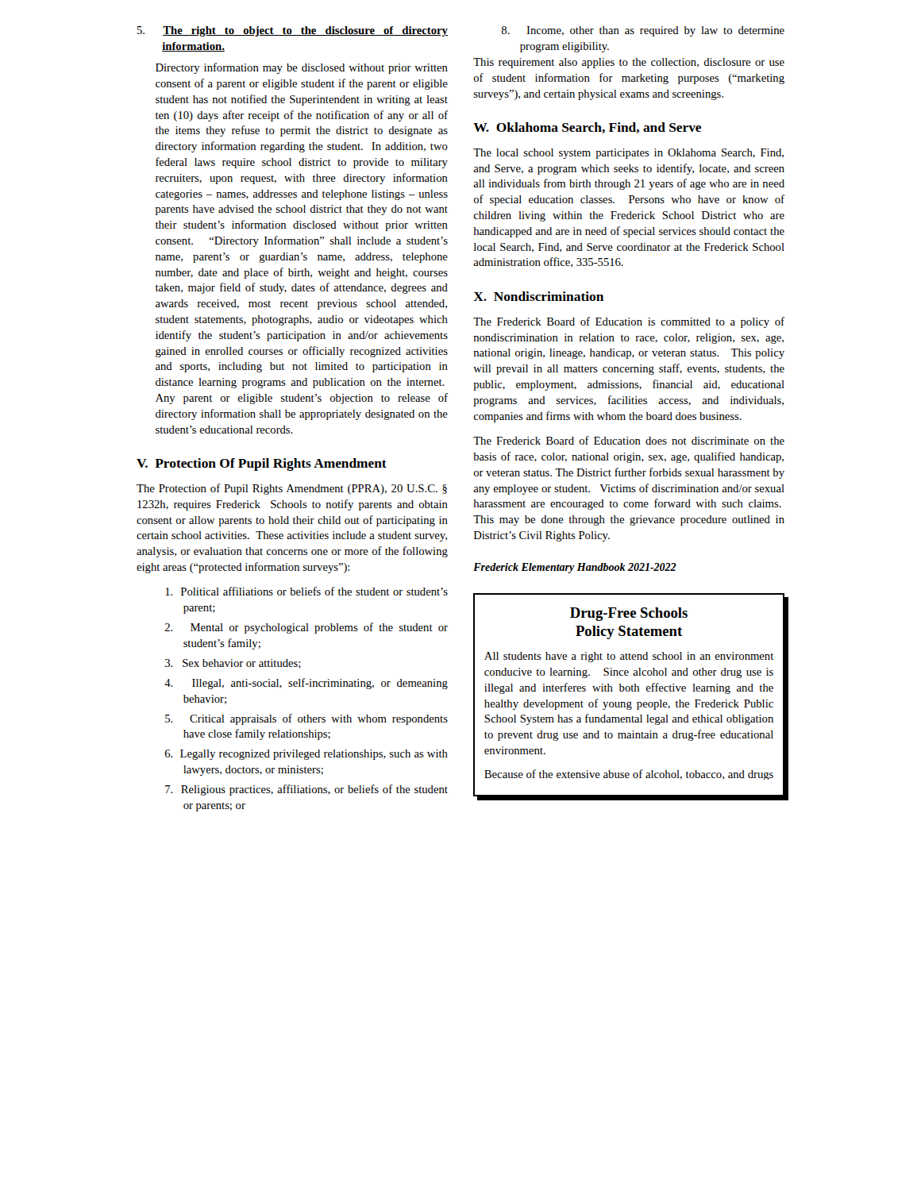5. The right to object to the disclosure of directory information.
Directory information may be disclosed without prior written consent of a parent or eligible student if the parent or eligible student has not notified the Superintendent in writing at least ten (10) days after receipt of the notification of any or all of the items they refuse to permit the district to designate as directory information regarding the student. In addition, two federal laws require school district to provide to military recruiters, upon request, with three directory information categories – names, addresses and telephone listings – unless parents have advised the school district that they do not want their student’s information disclosed without prior written consent. “Directory Information” shall include a student’s name, parent’s or guardian’s name, address, telephone number, date and place of birth, weight and height, courses taken, major field of study, dates of attendance, degrees and awards received, most recent previous school attended, student statements, photographs, audio or videotapes which identify the student’s participation in and/or achievements gained in enrolled courses or officially recognized activities and sports, including but not limited to participation in distance learning programs and publication on the internet. Any parent or eligible student’s objection to release of directory information shall be appropriately designated on the student’s educational records.
V. Protection Of Pupil Rights Amendment
The Protection of Pupil Rights Amendment (PPRA), 20 U.S.C. § 1232h, requires Frederick Schools to notify parents and obtain consent or allow parents to hold their child out of participating in certain school activities. These activities include a student survey, analysis, or evaluation that concerns one or more of the following eight areas (“protected information surveys”):
1. Political affiliations or beliefs of the student or student’s parent;
2. Mental or psychological problems of the student or student’s family;
3. Sex behavior or attitudes;
4. Illegal, anti-social, self-incriminating, or demeaning behavior;
5. Critical appraisals of others with whom respondents have close family relationships;
6. Legally recognized privileged relationships, such as with lawyers, doctors, or ministers;
7. Religious practices, affiliations, or beliefs of the student or parents; or
8. Income, other than as required by law to determine program eligibility.
This requirement also applies to the collection, disclosure or use of student information for marketing purposes (“marketing surveys”), and certain physical exams and screenings.
W. Oklahoma Search, Find, and Serve
The local school system participates in Oklahoma Search, Find, and Serve, a program which seeks to identify, locate, and screen all individuals from birth through 21 years of age who are in need of special education classes. Persons who have or know of children living within the Frederick School District who are handicapped and are in need of special services should contact the local Search, Find, and Serve coordinator at the Frederick School administration office, 335-5516.
X. Nondiscrimination
The Frederick Board of Education is committed to a policy of nondiscrimination in relation to race, color, religion, sex, age, national origin, lineage, handicap, or veteran status. This policy will prevail in all matters concerning staff, events, students, the public, employment, admissions, financial aid, educational programs and services, facilities access, and individuals, companies and firms with whom the board does business.
The Frederick Board of Education does not discriminate on the basis of race, color, national origin, sex, age, qualified handicap, or veteran status. The District further forbids sexual harassment by any employee or student. Victims of discrimination and/or sexual harassment are encouraged to come forward with such claims. This may be done through the grievance procedure outlined in District’s Civil Rights Policy.
Frederick Elementary Handbook 2021-2022
Drug-Free Schools
Policy Statement
All students have a right to attend school in an environment conducive to learning. Since alcohol and other drug use is illegal and interferes with both effective learning and the healthy development of young people, the Frederick Public School System has a fundamental legal and ethical obligation to prevent drug use and to maintain a drug-free educational environment.
Because of the extensive abuse of alcohol, tobacco, and drugs and their continuous promotion in our society, the Frederick Public